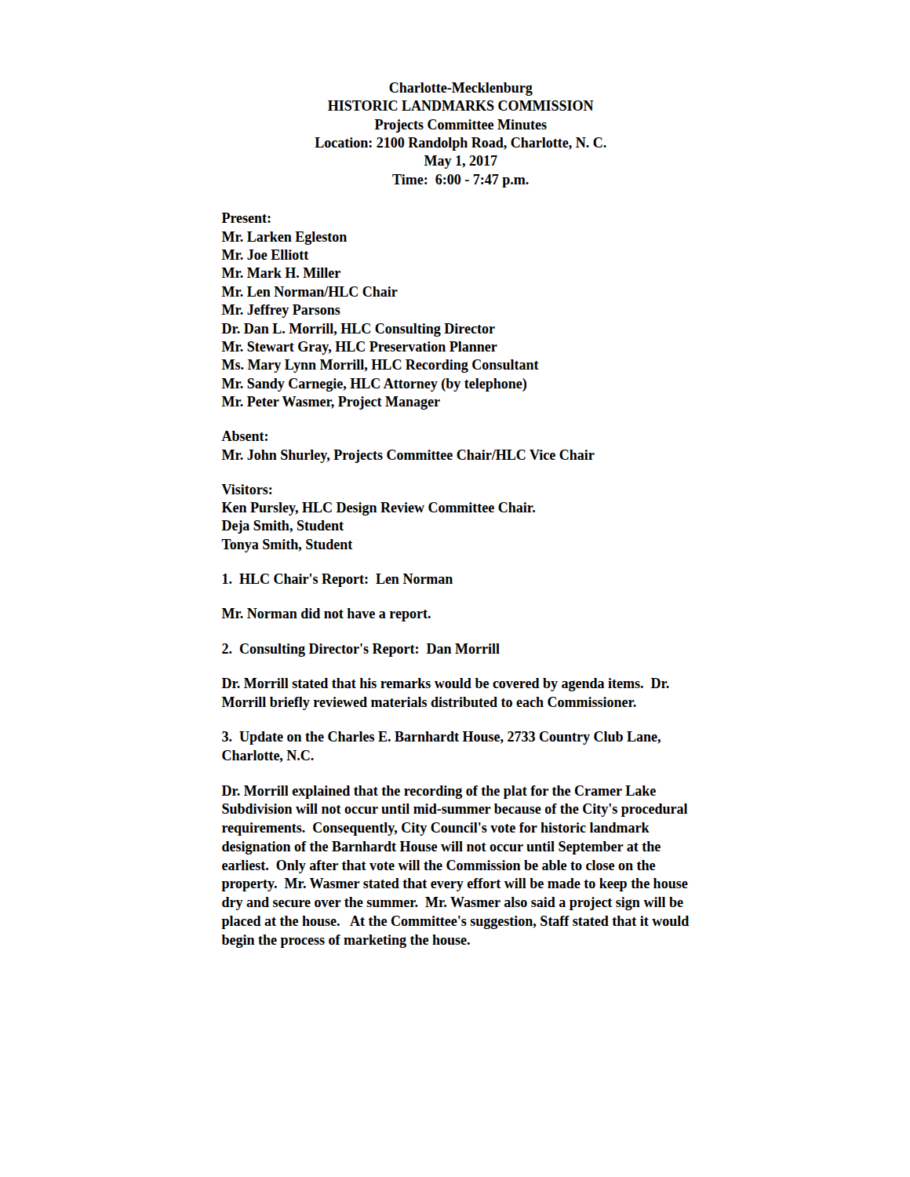Charlotte-Mecklenburg
HISTORIC LANDMARKS COMMISSION
Projects Committee Minutes
Location: 2100 Randolph Road, Charlotte, N. C.
May 1, 2017
Time: 6:00 - 7:47 p.m.
Present:
Mr. Larken Egleston
Mr. Joe Elliott
Mr. Mark H. Miller
Mr. Len Norman/HLC Chair
Mr. Jeffrey Parsons
Dr. Dan L. Morrill, HLC Consulting Director
Mr. Stewart Gray, HLC Preservation Planner
Ms. Mary Lynn Morrill, HLC Recording Consultant
Mr. Sandy Carnegie, HLC Attorney (by telephone)
Mr. Peter Wasmer, Project Manager
Absent:
Mr. John Shurley, Projects Committee Chair/HLC Vice Chair
Visitors:
Ken Pursley, HLC Design Review Committee Chair.
Deja Smith, Student
Tonya Smith, Student
1. HLC Chair's Report: Len Norman
Mr. Norman did not have a report.
2. Consulting Director's Report: Dan Morrill
Dr. Morrill stated that his remarks would be covered by agenda items. Dr. Morrill briefly reviewed materials distributed to each Commissioner.
3. Update on the Charles E. Barnhardt House, 2733 Country Club Lane, Charlotte, N.C.
Dr. Morrill explained that the recording of the plat for the Cramer Lake Subdivision will not occur until mid-summer because of the City's procedural requirements. Consequently, City Council's vote for historic landmark designation of the Barnhardt House will not occur until September at the earliest. Only after that vote will the Commission be able to close on the property. Mr. Wasmer stated that every effort will be made to keep the house dry and secure over the summer. Mr. Wasmer also said a project sign will be placed at the house. At the Committee's suggestion, Staff stated that it would begin the process of marketing the house.